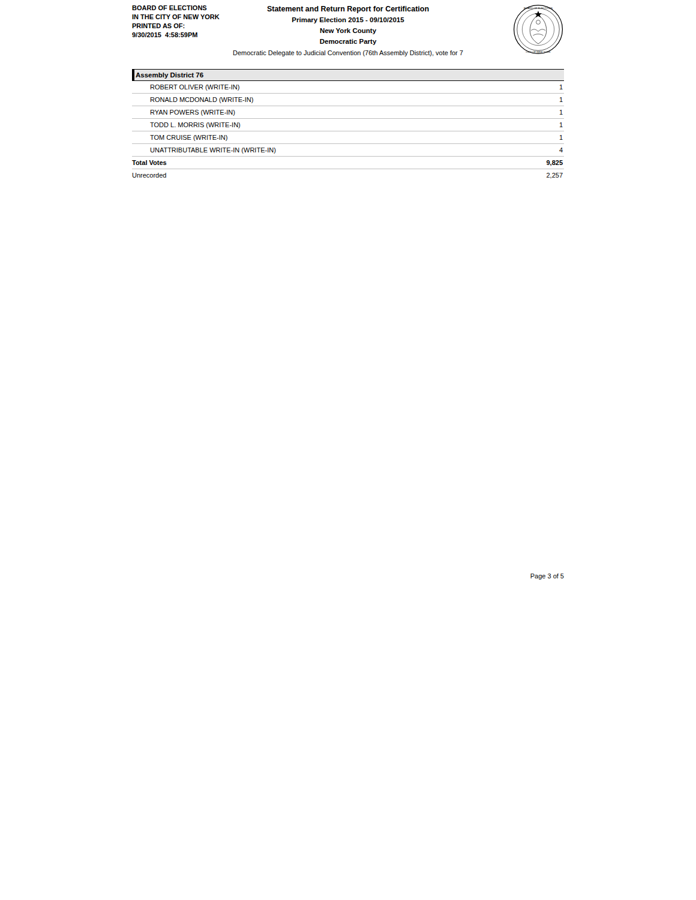BOARD OF ELECTIONS
IN THE CITY OF NEW YORK
PRINTED AS OF:
9/30/2015 4:58:59PM
BOARD OF ELECTIONS CITY OF NEW YORK
Statement and Return Report for Certification
Primary Election 2015 - 09/10/2015
New York County
Democratic Party
Democratic Delegate to Judicial Convention (76th Assembly District), vote for 7
Assembly District 76
| ROBERT OLIVER (WRITE-IN) | 1 |
| RONALD MCDONALD (WRITE-IN) | 1 |
| RYAN POWERS (WRITE-IN) | 1 |
| TODD L. MORRIS (WRITE-IN) | 1 |
| TOM CRUISE (WRITE-IN) | 1 |
| UNATTRIBUTABLE WRITE-IN (WRITE-IN) | 4 |
| Total Votes | 9,825 |
| Unrecorded | 2,257 |
Page 3 of 5